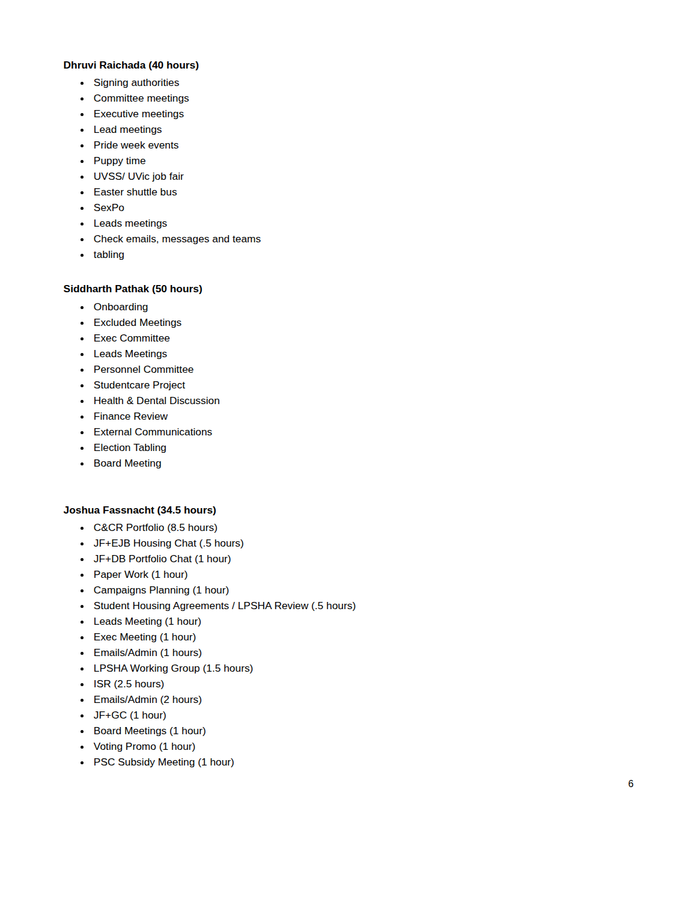Dhruvi Raichada (40 hours)
Signing authorities
Committee meetings
Executive meetings
Lead meetings
Pride week events
Puppy time
UVSS/ UVic job fair
Easter shuttle bus
SexPo
Leads meetings
Check emails, messages and teams
tabling
Siddharth Pathak (50 hours)
Onboarding
Excluded Meetings
Exec Committee
Leads Meetings
Personnel Committee
Studentcare Project
Health & Dental Discussion
Finance Review
External Communications
Election Tabling
Board Meeting
Joshua Fassnacht (34.5 hours)
C&CR Portfolio (8.5 hours)
JF+EJB Housing Chat (.5 hours)
JF+DB Portfolio Chat (1 hour)
Paper Work (1 hour)
Campaigns Planning (1 hour)
Student Housing Agreements / LPSHA Review (.5 hours)
Leads Meeting (1 hour)
Exec Meeting (1 hour)
Emails/Admin (1 hours)
LPSHA Working Group (1.5 hours)
ISR (2.5 hours)
Emails/Admin (2 hours)
JF+GC (1 hour)
Board Meetings (1 hour)
Voting Promo (1 hour)
PSC Subsidy Meeting (1 hour)
6